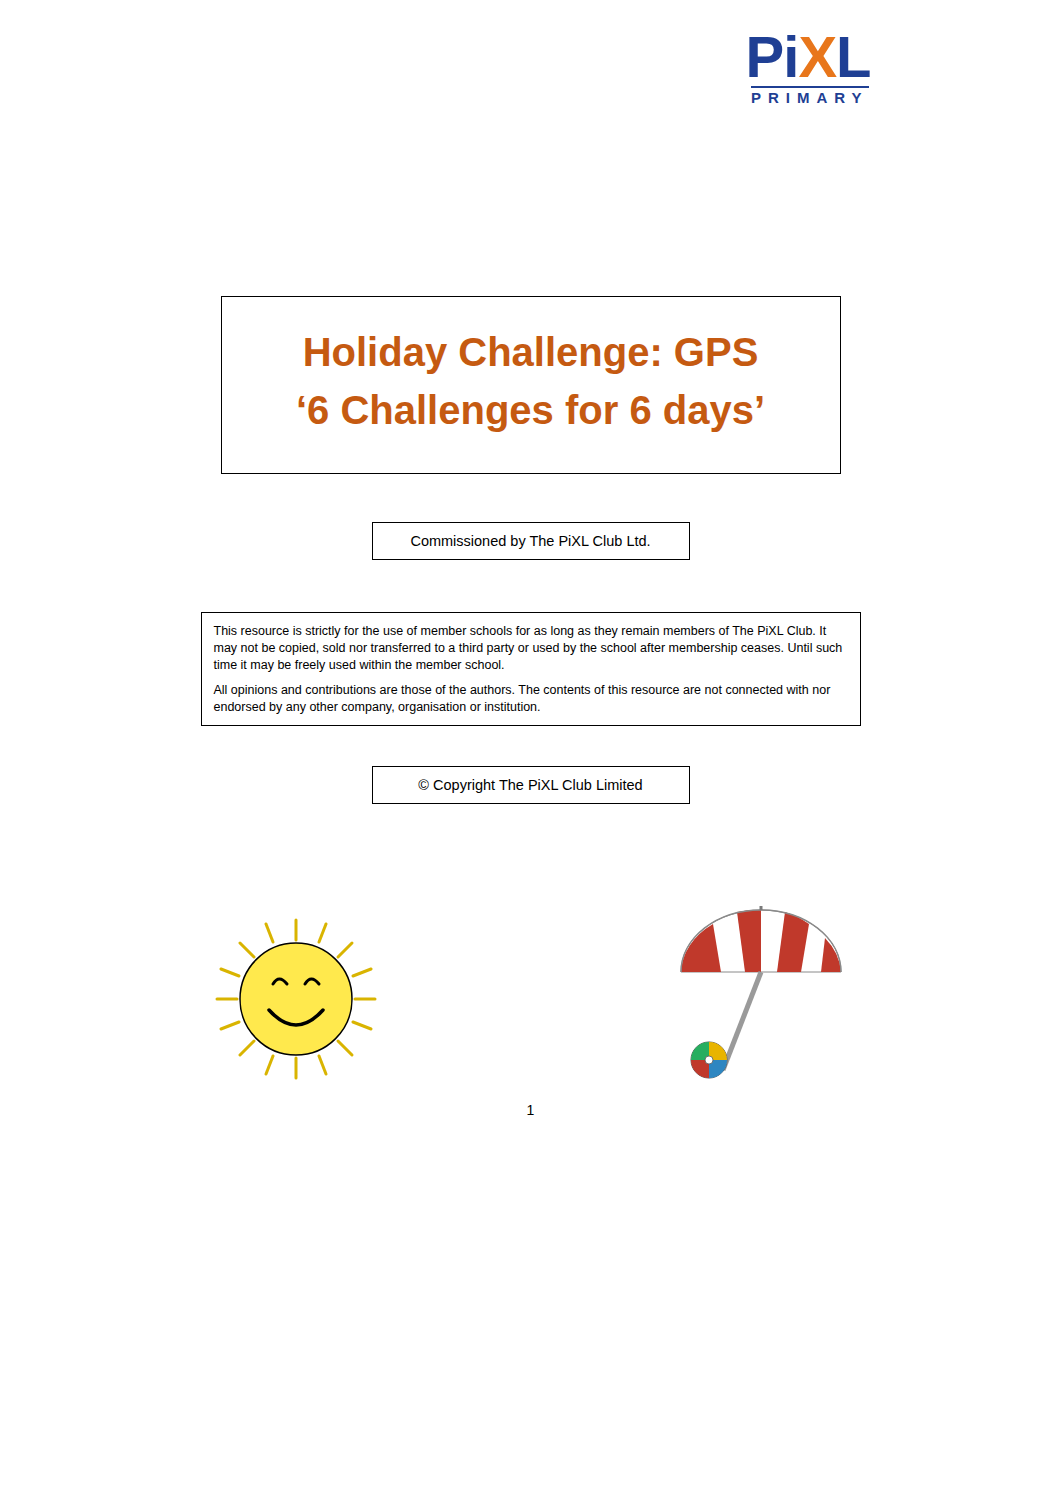PiXL
PRIMARY
Holiday Challenge: GPS
‘6 Challenges for 6 days’
Commissioned by The PiXL Club Ltd.
This resource is strictly for the use of member schools for as long as they remain members of The PiXL Club. It may not be copied, sold nor transferred to a third party or used by the school after membership ceases. Until such time it may be freely used within the member school.
All opinions and contributions are those of the authors. The contents of this resource are not connected with nor endorsed by any other company, organisation or institution.
© Copyright The PiXL Club Limited
1